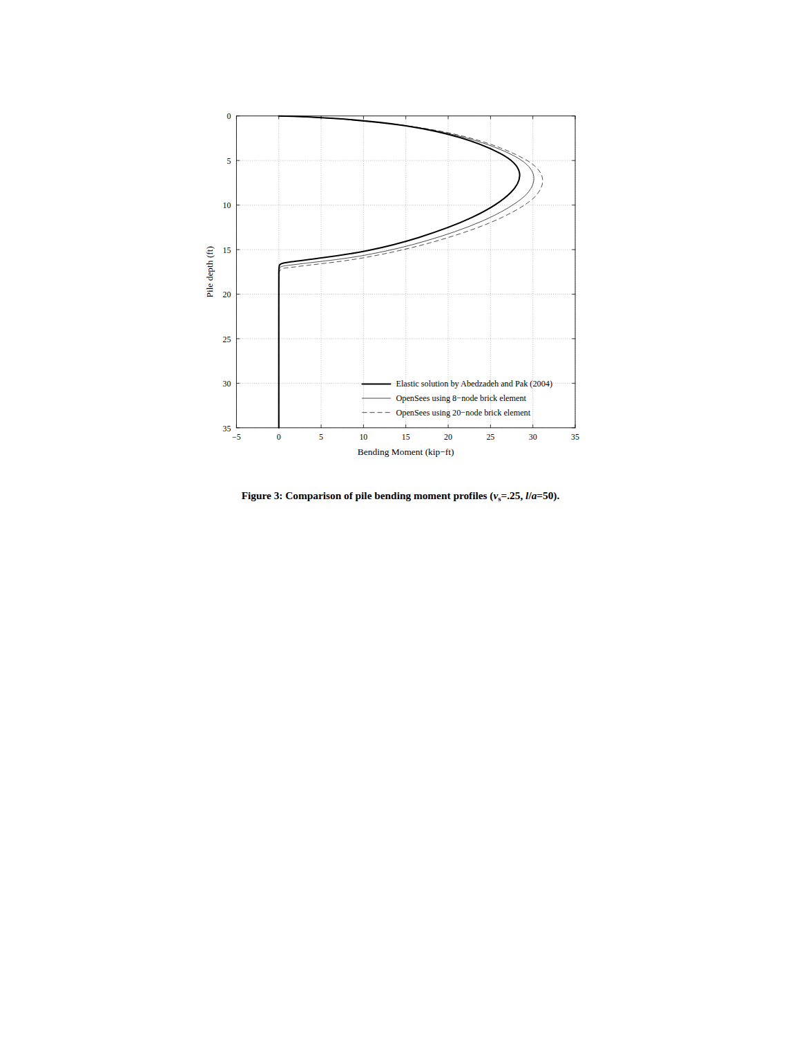Plot geometry: x: Bending Moment from -5 to 35 -> px 70 .. 690 y: Pile depth from 0 to 35 -> px 30 .. 600 Comparison of pile bending moment profiles Bending moment (kip-ft) on the horizontal axis from -5 to 35; pile depth (ft) on the vertical axis from 0 at top to 35 at bottom. Three nearly coincident curves peak near 28 to 31 kip-ft at about 3 ft depth and decay to zero below about 15 ft. −5 0 5 10 15 20 25 30 35 0 5 10 15 20 25 30 35 Bending Moment (kip−ft) Pile depth (ft) Elastic solution by Abedzadeh and Pak (2004) OpenSees using 8−node brick element OpenSees using 20−node brick element
Figure 3: Comparison of pile bending moment profiles (vs=.25, l/a=50).